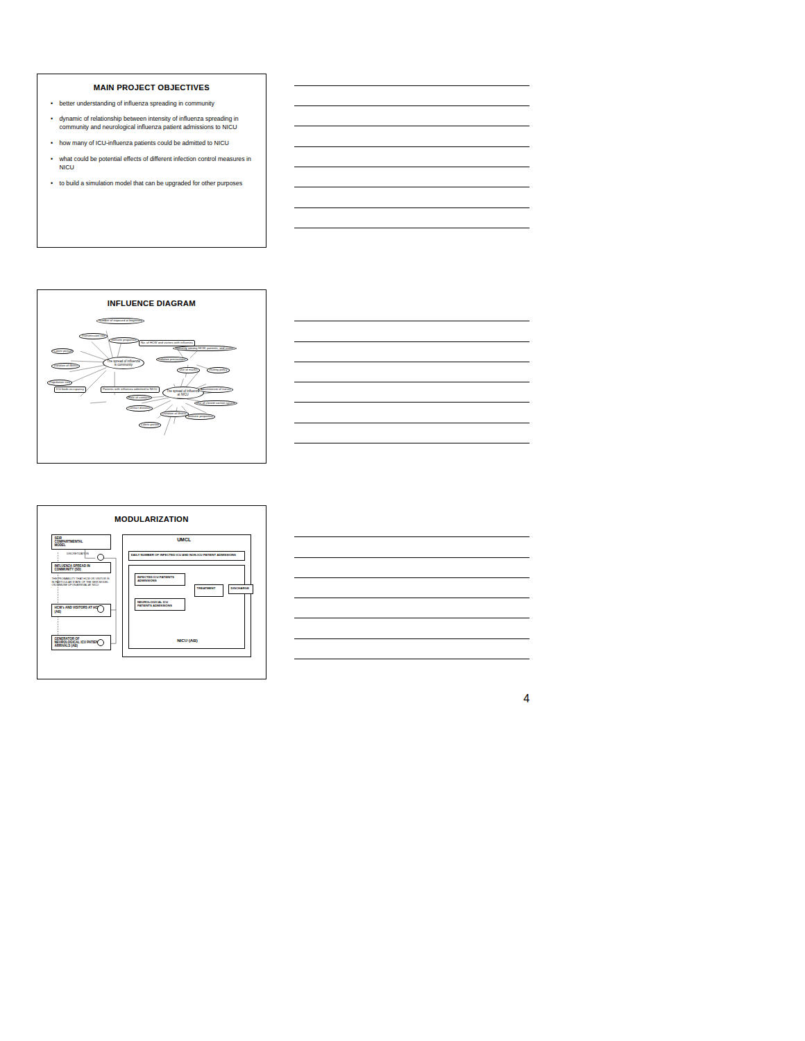MAIN PROJECT OBJECTIVES
better understanding of influenza spreading in community
dynamic of relationship between intensity of influenza spreading in community and neurological influenza patient admissions to NICU
how many of ICU-influenza patients could be admitted to NICU
what could be potential effects of different infection control measures in NICU
to build a simulation model that can be upgraded for other purposes
INFLUENCE DIAGRAM
Number of exposed at beginning
Transmission rate
Latent period
Duration of illness
Population size
Immune proportion
The spread of influenza is community
No. of HCW and visitors with influenza
Immunity among HCW, patients, and visitors
Isolation precautions
Use of masks
Visiting policy
The spread of influenza at NICU
Absenteeism of nurses
Use of closed suction system
Immune proportion
Duration of illness
Latent period
Contact duration
Rate of contacts
Patients with influenza admitted to NICU
ICU beds occupancy
MODULARIZATION
SEIR
COMPARTMENTAL
MODEL
DISCRETIZATION
INFLUENZA SPREAD IN
COMMUNITY (SD)
THE PROBABILITY THAT HCW OR VISITOR IS IN PARTICULAR STATE OF THE SEIR MODEL ON IMMUNE UPON ARRIVAL AT NICU
HCW's AND VISITORS AT HOME
(AB)
GENERATOR OF
NEUROLOGICAL ICU PATIENT
ARRIVALS (AB)
UMCL
DAILY NUMBER OF INFECTED ICU AND NON-ICU PATIENT ADMISSIONS
NICU (AB)
INFECTED ICU PATIENTS
ADMISSIONS
NEUROLOGICAL ICU
PATIENTS ADMISSIONS
TREATMENT
DISCHARGE
4